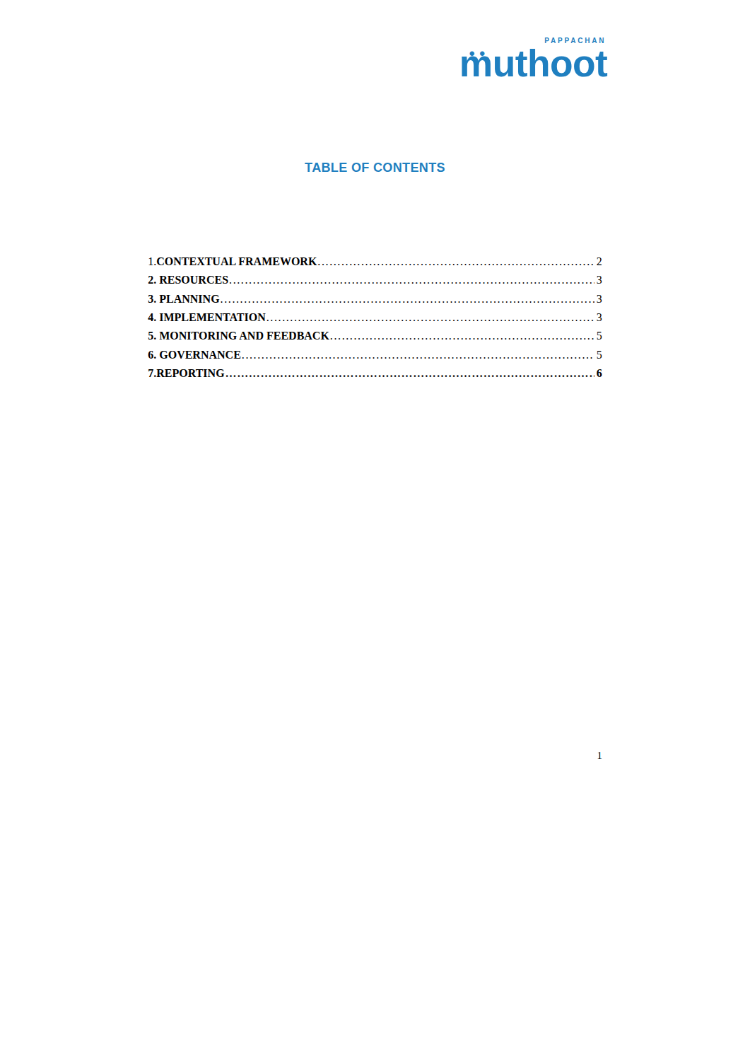PAPPACHAN
muthoot••
TABLE OF CONTENTS
1. CONTEXTUAL FRAMEWORK ........................................................................................................... 2
2. RESOURCES ................................................................................................................................. 3
3. PLANNING .................................................................................................................................... 3
4. IMPLEMENTATION ....................................................................................................................... 3
5. MONITORING AND FEEDBACK ............................................................................................. 5
6. GOVERNANCE ............................................................................................................................. 5
7.REPORTING ………………………………………………………………………………………… 6
1